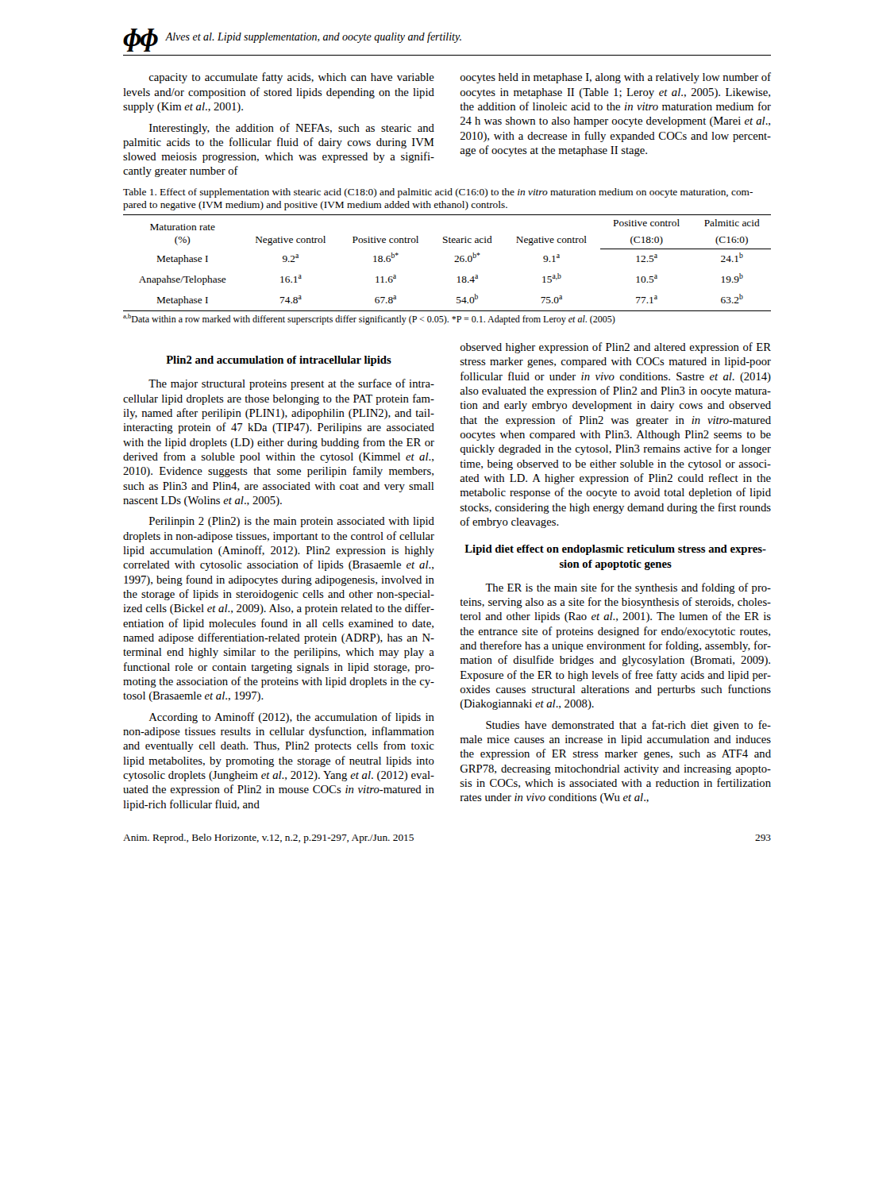ɸɸ
Alves et al. Lipid supplementation, and oocyte quality and fertility.
capacity to accumulate fatty acids, which can have variable levels and/or composition of stored lipids depending on the lipid supply (Kim et al., 2001).
Interestingly, the addition of NEFAs, such as stearic and palmitic acids to the follicular fluid of dairy cows during IVM slowed meiosis progression, which was expressed by a significantly greater number of
oocytes held in metaphase I, along with a relatively low number of oocytes in metaphase II (Table 1; Leroy et al., 2005). Likewise, the addition of linoleic acid to the in vitro maturation medium for 24 h was shown to also hamper oocyte development (Marei et al., 2010), with a decrease in fully expanded COCs and low percentage of oocytes at the metaphase II stage.
Table 1. Effect of supplementation with stearic acid (C18:0) and palmitic acid (C16:0) to the in vitro maturation medium on oocyte maturation, compared to negative (IVM medium) and positive (IVM medium added with ethanol) controls.
| Maturation rate (%) | Negative control | Positive control | Stearic acid | Negative control | Positive control | Palmitic acid |
| --- | --- | --- | --- | --- | --- | --- |
| (C18:0) | (C16:0) |
| Metaphase I | 9.2 a | 18.6 b* | 26.0 b* | 9.1 a | 12.5 a | 24.1 b |
| Anapahse/Telophase | 16.1 a | 11.6 a | 18.4 a | 15 a,b | 10.5 a | 19.9 b |
| Metaphase I | 74.8 a | 67.8 a | 54.0 b | 75.0 a | 77.1 a | 63.2 b |
a,bData within a row marked with different superscripts differ significantly (P < 0.05). *P = 0.1. Adapted from Leroy et al. (2005)
Plin2 and accumulation of intracellular lipids
The major structural proteins present at the surface of intracellular lipid droplets are those belonging to the PAT protein family, named after perilipin (PLIN1), adipophilin (PLIN2), and tail-interacting protein of 47 kDa (TIP47). Perilipins are associated with the lipid droplets (LD) either during budding from the ER or derived from a soluble pool within the cytosol (Kimmel et al., 2010). Evidence suggests that some perilipin family members, such as Plin3 and Plin4, are associated with coat and very small nascent LDs (Wolins et al., 2005).
Perilinpin 2 (Plin2) is the main protein associated with lipid droplets in non-adipose tissues, important to the control of cellular lipid accumulation (Aminoff, 2012). Plin2 expression is highly correlated with cytosolic association of lipids (Brasaemle et al., 1997), being found in adipocytes during adipogenesis, involved in the storage of lipids in steroidogenic cells and other non-specialized cells (Bickel et al., 2009). Also, a protein related to the differentiation of lipid molecules found in all cells examined to date, named adipose differentiation-related protein (ADRP), has an N-terminal end highly similar to the perilipins, which may play a functional role or contain targeting signals in lipid storage, promoting the association of the proteins with lipid droplets in the cytosol (Brasaemle et al., 1997).
According to Aminoff (2012), the accumulation of lipids in non-adipose tissues results in cellular dysfunction, inflammation and eventually cell death. Thus, Plin2 protects cells from toxic lipid metabolites, by promoting the storage of neutral lipids into cytosolic droplets (Jungheim et al., 2012). Yang et al. (2012) evaluated the expression of Plin2 in mouse COCs in vitro-matured in lipid-rich follicular fluid, and
observed higher expression of Plin2 and altered expression of ER stress marker genes, compared with COCs matured in lipid-poor follicular fluid or under in vivo conditions. Sastre et al. (2014) also evaluated the expression of Plin2 and Plin3 in oocyte maturation and early embryo development in dairy cows and observed that the expression of Plin2 was greater in in vitro-matured oocytes when compared with Plin3. Although Plin2 seems to be quickly degraded in the cytosol, Plin3 remains active for a longer time, being observed to be either soluble in the cytosol or associated with LD. A higher expression of Plin2 could reflect in the metabolic response of the oocyte to avoid total depletion of lipid stocks, considering the high energy demand during the first rounds of embryo cleavages.
Lipid diet effect on endoplasmic reticulum stress and expression of apoptotic genes
The ER is the main site for the synthesis and folding of proteins, serving also as a site for the biosynthesis of steroids, cholesterol and other lipids (Rao et al., 2001). The lumen of the ER is the entrance site of proteins designed for endo/exocytotic routes, and therefore has a unique environment for folding, assembly, formation of disulfide bridges and glycosylation (Bromati, 2009). Exposure of the ER to high levels of free fatty acids and lipid peroxides causes structural alterations and perturbs such functions (Diakogiannaki et al., 2008).
Studies have demonstrated that a fat-rich diet given to female mice causes an increase in lipid accumulation and induces the expression of ER stress marker genes, such as ATF4 and GRP78, decreasing mitochondrial activity and increasing apoptosis in COCs, which is associated with a reduction in fertilization rates under in vivo conditions (Wu et al.,
Anim. Reprod., Belo Horizonte, v.12, n.2, p.291-297, Apr./Jun. 2015
293